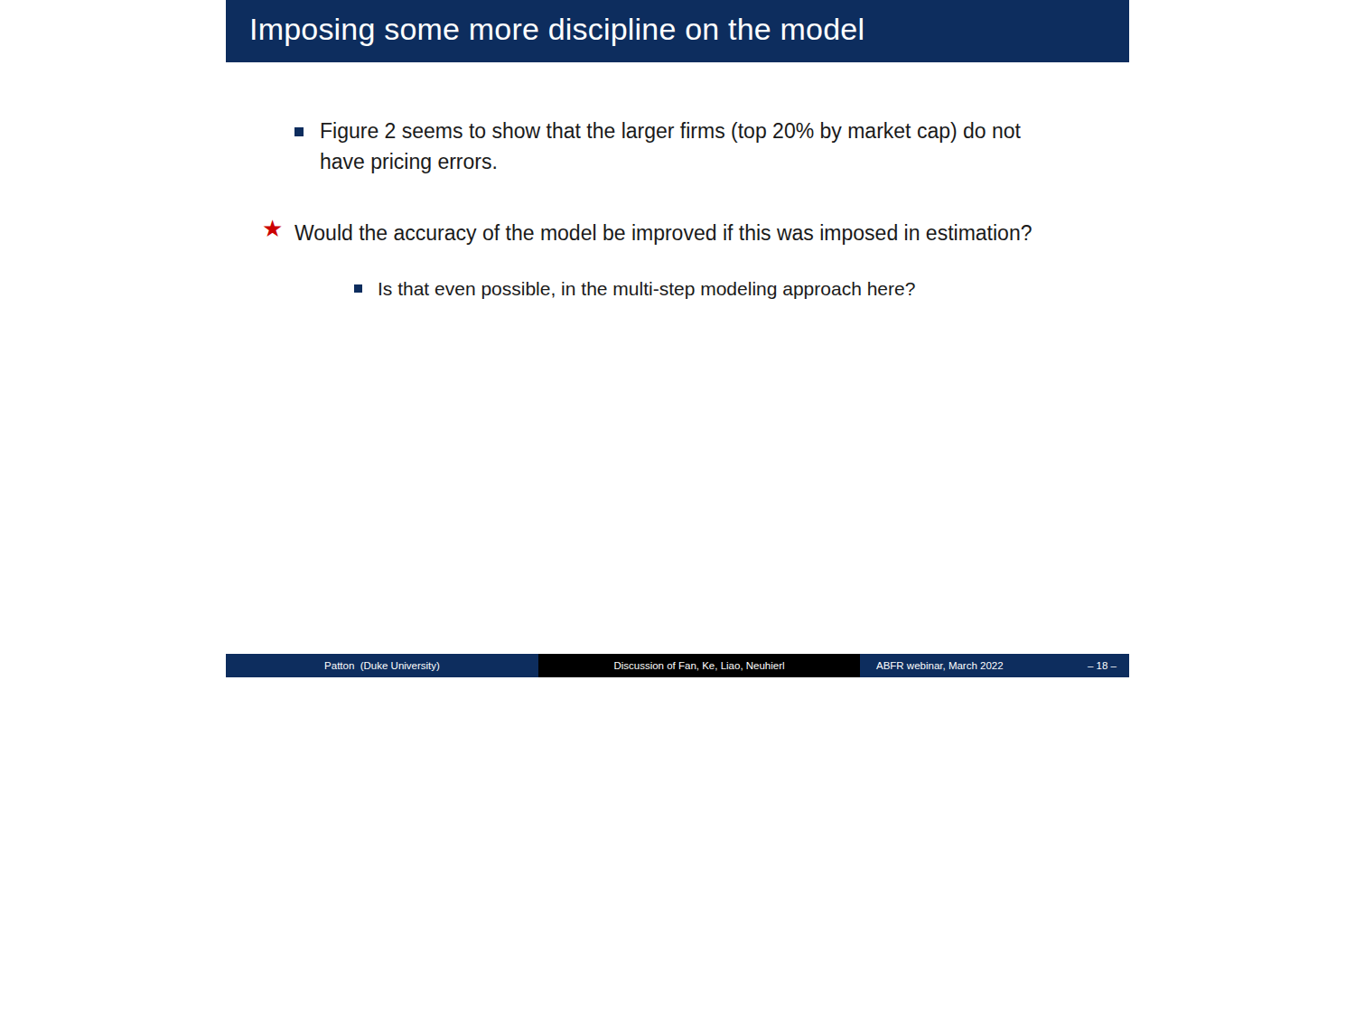Imposing some more discipline on the model
Figure 2 seems to show that the larger firms (top 20% by market cap) do not have pricing errors.
Would the accuracy of the model be improved if this was imposed in estimation?
Is that even possible, in the multi-step modeling approach here?
Patton (Duke University)
Discussion of Fan, Ke, Liao, Neuhierl
ABFR webinar, March 2022– 18 –